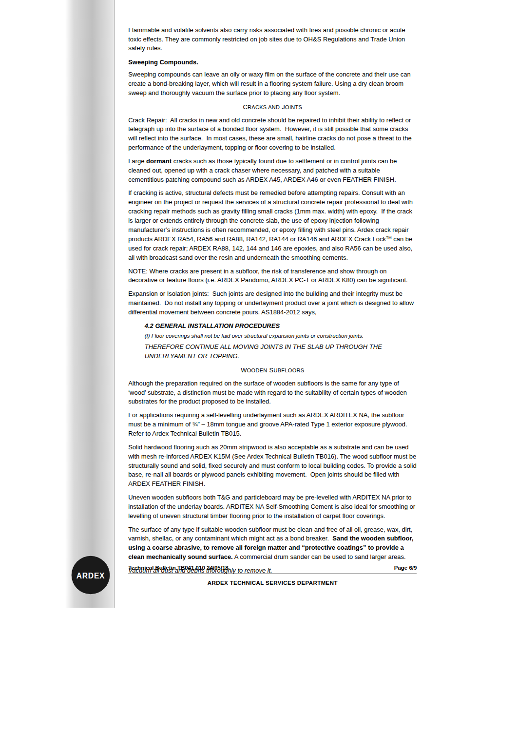Flammable and volatile solvents also carry risks associated with fires and possible chronic or acute toxic effects. They are commonly restricted on job sites due to OH&S Regulations and Trade Union safety rules.
Sweeping Compounds.
Sweeping compounds can leave an oily or waxy film on the surface of the concrete and their use can create a bond-breaking layer, which will result in a flooring system failure. Using a dry clean broom sweep and thoroughly vacuum the surface prior to placing any floor system.
CRACKS AND JOINTS
Crack Repair: All cracks in new and old concrete should be repaired to inhibit their ability to reflect or telegraph up into the surface of a bonded floor system. However, it is still possible that some cracks will reflect into the surface. In most cases, these are small, hairline cracks do not pose a threat to the performance of the underlayment, topping or floor covering to be installed.
Large dormant cracks such as those typically found due to settlement or in control joints can be cleaned out, opened up with a crack chaser where necessary, and patched with a suitable cementitious patching compound such as ARDEX A45, ARDEX A46 or even FEATHER FINISH.
If cracking is active, structural defects must be remedied before attempting repairs. Consult with an engineer on the project or request the services of a structural concrete repair professional to deal with cracking repair methods such as gravity filling small cracks (1mm max. width) with epoxy. If the crack is larger or extends entirely through the concrete slab, the use of epoxy injection following manufacturer’s instructions is often recommended, or epoxy filling with steel pins. Ardex crack repair products ARDEX RA54, RA56 and RA88, RA142, RA144 or RA146 and ARDEX Crack LockTM can be used for crack repair; ARDEX RA88, 142, 144 and 146 are epoxies, and also RA56 can be used also, all with broadcast sand over the resin and underneath the smoothing cements.
NOTE: Where cracks are present in a subfloor, the risk of transference and show through on decorative or feature floors (i.e. ARDEX Pandomo, ARDEX PC-T or ARDEX K80) can be significant.
Expansion or Isolation joints: Such joints are designed into the building and their integrity must be maintained. Do not install any topping or underlayment product over a joint which is designed to allow differential movement between concrete pours. AS1884-2012 says,
4.2 GENERAL INSTALLATION PROCEDURES
(f) Floor coverings shall not be laid over structural expansion joints or construction joints.
THEREFORE CONTINUE ALL MOVING JOINTS IN THE SLAB UP THROUGH THE UNDERLYAMENT OR TOPPING.
WOODEN SUBFLOORS
Although the preparation required on the surface of wooden subfloors is the same for any type of ‘wood’ substrate, a distinction must be made with regard to the suitability of certain types of wooden substrates for the product proposed to be installed.
For applications requiring a self-levelling underlayment such as ARDEX ARDITEX NA, the subfloor must be a minimum of ¾” – 18mm tongue and groove APA-rated Type 1 exterior exposure plywood. Refer to Ardex Technical Bulletin TB015.
Solid hardwood flooring such as 20mm stripwood is also acceptable as a substrate and can be used with mesh re-inforced ARDEX K15M (See Ardex Technical Bulletin TB016). The wood subfloor must be structurally sound and solid, fixed securely and must conform to local building codes. To provide a solid base, re-nail all boards or plywood panels exhibiting movement. Open joints should be filled with ARDEX FEATHER FINISH.
Uneven wooden subfloors both T&G and particleboard may be pre-levelled with ARDITEX NA prior to installation of the underlay boards. ARDITEX NA Self-Smoothing Cement is also ideal for smoothing or levelling of uneven structural timber flooring prior to the installation of carpet floor coverings.
The surface of any type if suitable wooden subfloor must be clean and free of all oil, grease, wax, dirt, varnish, shellac, or any contaminant which might act as a bond breaker. Sand the wooden subfloor, using a coarse abrasive, to remove all foreign matter and “protective coatings” to provide a clean mechanically sound surface. A commercial drum sander can be used to sand larger areas.
Vacuum all dust and debris thoroughly to remove it.
Technical Bulletin TB041.010 24/05/18 Page 6/9
ARDEX TECHNICAL SERVICES DEPARTMENT
ARDEX